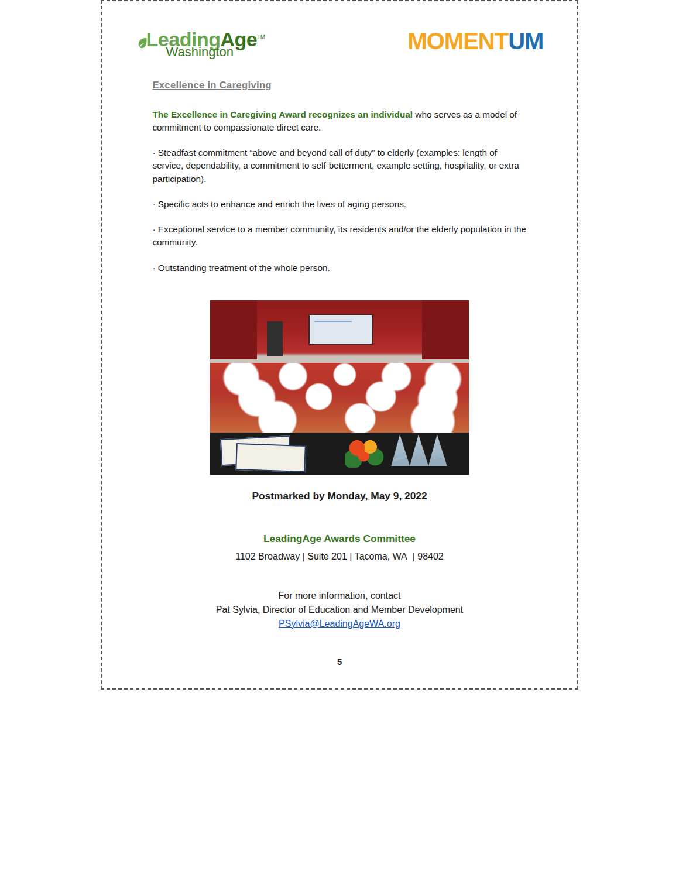Leading Age TM
Washington
MOMENT UM
Excellence in Caregiving
The Excellence in Caregiving Award recognizes an individual who serves as a model of commitment to compassionate direct care.
· Steadfast commitment “above and beyond call of duty” to elderly (examples: length of service, dependability, a commitment to self-betterment, example setting, hospitality, or extra participation).
· Specific acts to enhance and enrich the lives of aging persons.
· Exceptional service to a member community, its residents and/or the elderly population in the community.
· Outstanding treatment of the whole person.
Postmarked by Monday, May 9, 2022
LeadingAge Awards Committee
1102 Broadway | Suite 201 | Tacoma, WA | 98402
For more information, contact
Pat Sylvia, Director of Education and Member Development
PSylvia@LeadingAgeWA.org
5